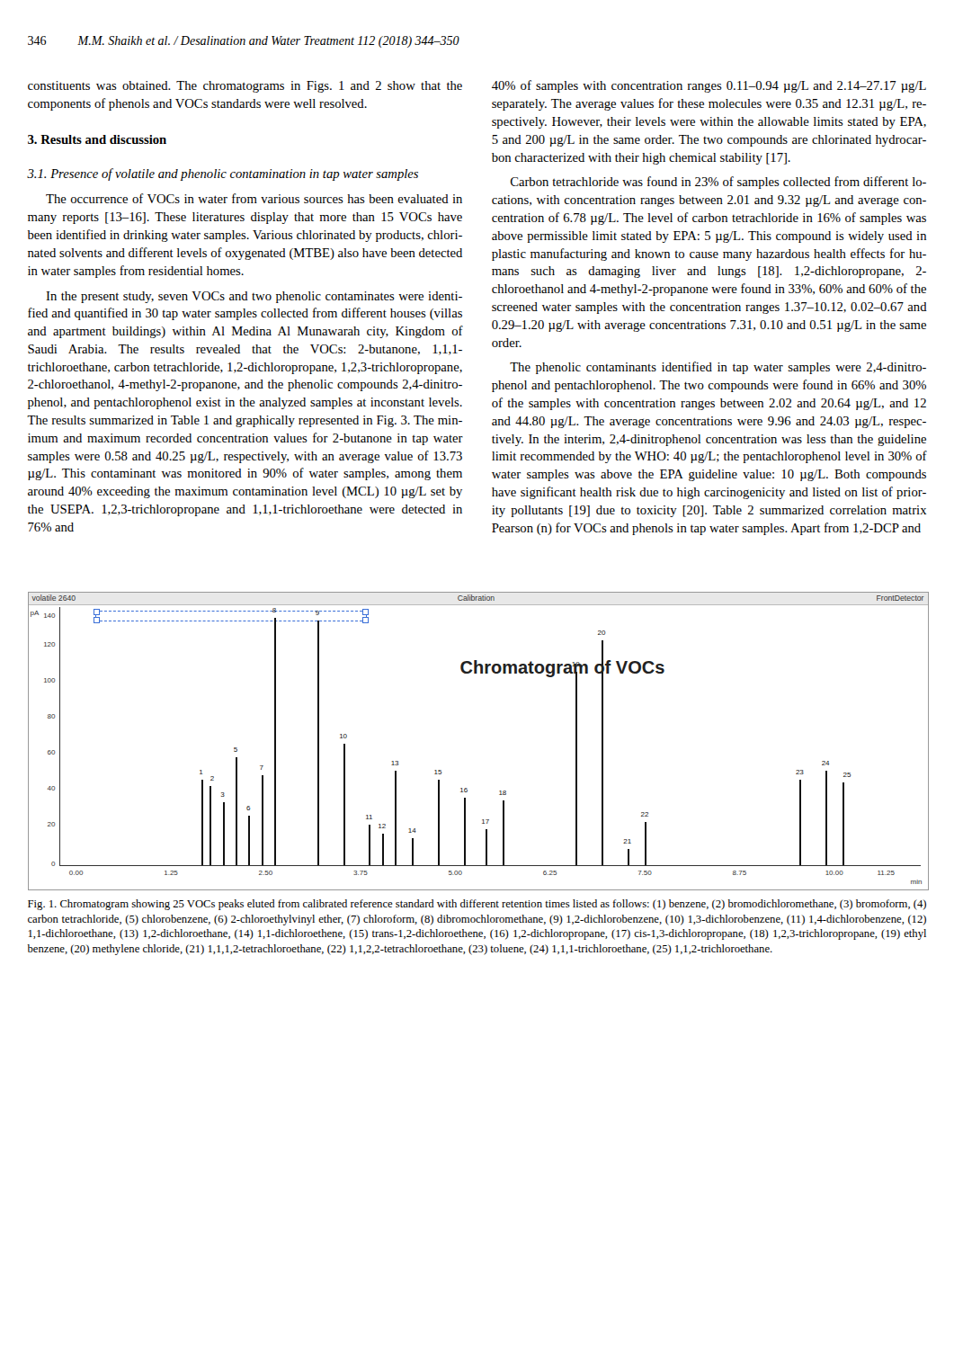346 M.M. Shaikh et al. / Desalination and Water Treatment 112 (2018) 344–350
constituents was obtained. The chromatograms in Figs. 1 and 2 show that the components of phenols and VOCs standards were well resolved.
3. Results and discussion
3.1. Presence of volatile and phenolic contamination in tap water samples
The occurrence of VOCs in water from various sources has been evaluated in many reports [13–16]. These literatures display that more than 15 VOCs have been identified in drinking water samples. Various chlorinated by products, chlorinated solvents and different levels of oxygenated (MTBE) also have been detected in water samples from residential homes.
In the present study, seven VOCs and two phenolic contaminates were identified and quantified in 30 tap water samples collected from different houses (villas and apartment buildings) within Al Medina Al Munawarah city, Kingdom of Saudi Arabia. The results revealed that the VOCs: 2-butanone, 1,1,1-trichloroethane, carbon tetrachloride, 1,2-dichloropropane, 1,2,3-trichloropropane, 2-chloroethanol, 4-methyl-2-propanone, and the phenolic compounds 2,4-dinitrophenol, and pentachlorophenol exist in the analyzed samples at inconstant levels. The results summarized in Table 1 and graphically represented in Fig. 3. The minimum and maximum recorded concentration values for 2-butanone in tap water samples were 0.58 and 40.25 µg/L, respectively, with an average value of 13.73 µg/L. This contaminant was monitored in 90% of water samples, among them around 40% exceeding the maximum contamination level (MCL) 10 µg/L set by the USEPA. 1,2,3-trichloropropane and 1,1,1-trichloroethane were detected in 76% and
40% of samples with concentration ranges 0.11–0.94 µg/L and 2.14–27.17 µg/L separately. The average values for these molecules were 0.35 and 12.31 µg/L, respectively. However, their levels were within the allowable limits stated by EPA, 5 and 200 µg/L in the same order. The two compounds are chlorinated hydrocarbon characterized with their high chemical stability [17].
Carbon tetrachloride was found in 23% of samples collected from different locations, with concentration ranges between 2.01 and 9.32 µg/L and average concentration of 6.78 µg/L. The level of carbon tetrachloride in 16% of samples was above permissible limit stated by EPA: 5 µg/L. This compound is widely used in plastic manufacturing and known to cause many hazardous health effects for humans such as damaging liver and lungs [18]. 1,2-dichloropropane, 2-chloroethanol and 4-methyl-2-propanone were found in 33%, 60% and 60% of the screened water samples with the concentration ranges 1.37–10.12, 0.02–0.67 and 0.29–1.20 µg/L with average concentrations 7.31, 0.10 and 0.51 µg/L in the same order.
The phenolic contaminants identified in tap water samples were 2,4-dinitrophenol and pentachlorophenol. The two compounds were found in 66% and 30% of the samples with concentration ranges between 2.02 and 20.64 µg/L, and 12 and 44.80 µg/L. The average concentrations were 9.96 and 24.03 µg/L, respectively. In the interim, 2,4-dinitrophenol concentration was less than the guideline limit recommended by the WHO: 40 µg/L; the pentachlorophenol level in 30% of water samples was above the EPA guideline value: 10 µg/L. Both compounds have significant health risk due to high carcinogenicity and listed on list of priority pollutants [19] due to toxicity [20]. Table 2 summarized correlation matrix Pearson (n) for VOCs and phenols in tap water samples. Apart from 1,2-DCP and
volatile 2640 Calibration FrontDetector
pA
0
20
40
60
80
100
120
140
0.00
1.25
2.50
3.75
5.00
6.25
7.50
8.75
10.00
11.25
1
2
3
5
6
7
8
9
10
11
12
13
14
15
16
17
18
19
20
21
22
23
24
25
Chromatogram of VOCs
min
Fig. 1. Chromatogram showing 25 VOCs peaks eluted from calibrated reference standard with different retention times listed as follows: (1) benzene, (2) bromodichloromethane, (3) bromoform, (4) carbon tetrachloride, (5) chlorobenzene, (6) 2-chloroethylvinyl ether, (7) chloroform, (8) dibromochloromethane, (9) 1,2-dichlorobenzene, (10) 1,3-dichlorobenzene, (11) 1,4-dichlorobenzene, (12) 1,1-dichloroethane, (13) 1,2-dichloroethane, (14) 1,1-dichloroethene, (15) trans-1,2-dichloroethene, (16) 1,2-dichloropropane, (17) cis-1,3-dichloropropane, (18) 1,2,3-trichloropropane, (19) ethyl benzene, (20) methylene chloride, (21) 1,1,1,2-tetrachloroethane, (22) 1,1,2,2-tetrachloroethane, (23) toluene, (24) 1,1,1-trichloroethane, (25) 1,1,2-trichloroethane.